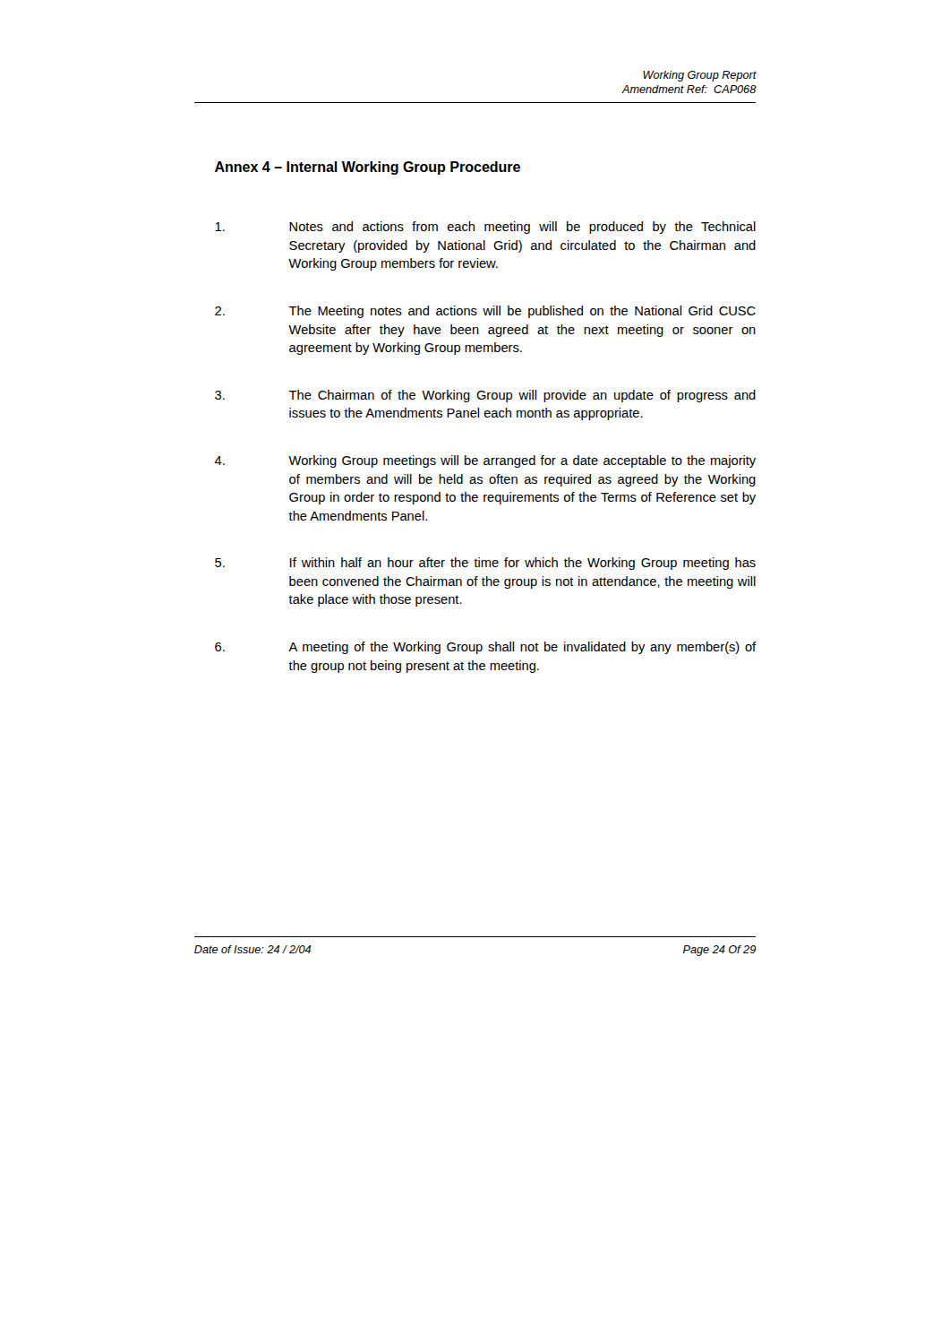Working Group Report
Amendment Ref: CAP068
Annex 4 – Internal Working Group Procedure
Notes and actions from each meeting will be produced by the Technical Secretary (provided by National Grid) and circulated to the Chairman and Working Group members for review.
The Meeting notes and actions will be published on the National Grid CUSC Website after they have been agreed at the next meeting or sooner on agreement by Working Group members.
The Chairman of the Working Group will provide an update of progress and issues to the Amendments Panel each month as appropriate.
Working Group meetings will be arranged for a date acceptable to the majority of members and will be held as often as required as agreed by the Working Group in order to respond to the requirements of the Terms of Reference set by the Amendments Panel.
If within half an hour after the time for which the Working Group meeting has been convened the Chairman of the group is not in attendance, the meeting will take place with those present.
A meeting of the Working Group shall not be invalidated by any member(s) of the group not being present at the meeting.
Date of Issue: 24 / 2/04 Page 24 Of 29